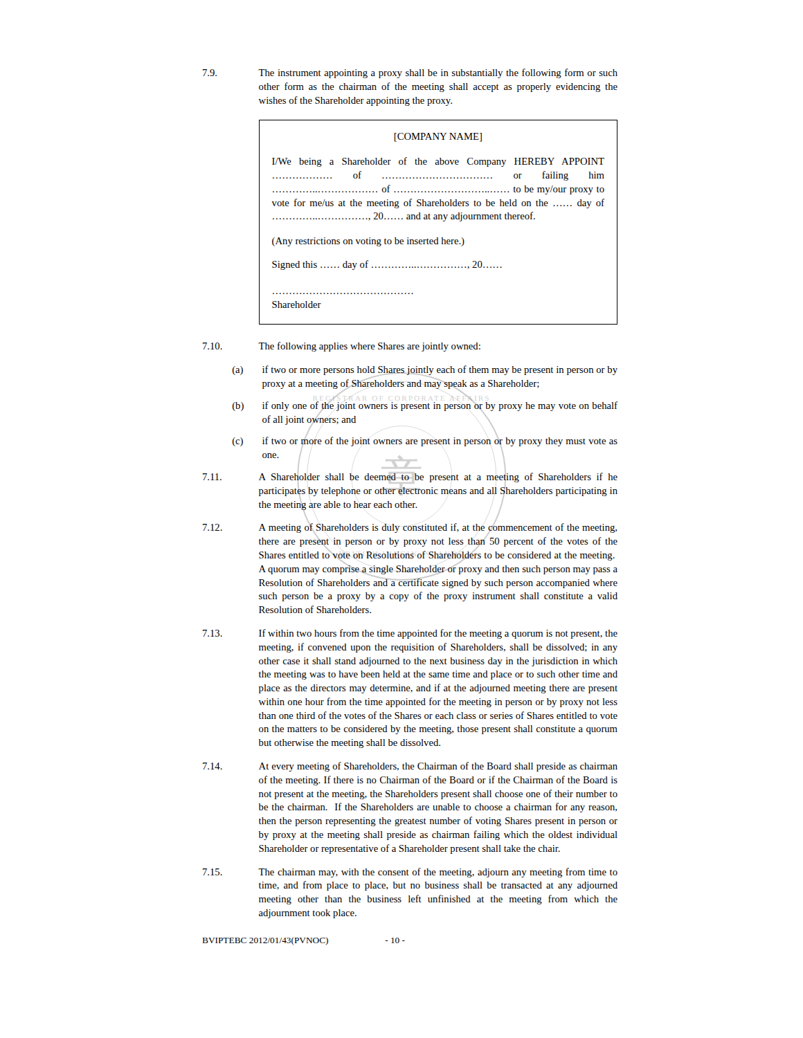REGISTRAR OF CORPORATE AFFAIRS
章
BRITISH VIRGIN ISLANDS
7.9.
The instrument appointing a proxy shall be in substantially the following form or such other form as the chairman of the meeting shall accept as properly evidencing the wishes of the Shareholder appointing the proxy.
[COMPANY NAME]
I/We being a Shareholder of the above Company HEREBY APPOINT ……………… of …………………………… or failing him …………..……………… of ………………………..…… to be my/our proxy to vote for me/us at the meeting of Shareholders to be held on the …… day of …………..……………, 20…… and at any adjournment thereof.
(Any restrictions on voting to be inserted here.)
Signed this …… day of …………..……………, 20……
……………………………………
Shareholder
7.10.
The following applies where Shares are jointly owned:
(a)
if two or more persons hold Shares jointly each of them may be present in person or by proxy at a meeting of Shareholders and may speak as a Shareholder;
(b)
if only one of the joint owners is present in person or by proxy he may vote on behalf of all joint owners; and
(c)
if two or more of the joint owners are present in person or by proxy they must vote as one.
7.11.
A Shareholder shall be deemed to be present at a meeting of Shareholders if he participates by telephone or other electronic means and all Shareholders participating in the meeting are able to hear each other.
7.12.
A meeting of Shareholders is duly constituted if, at the commencement of the meeting, there are present in person or by proxy not less than 50 percent of the votes of the Shares entitled to vote on Resolutions of Shareholders to be considered at the meeting. A quorum may comprise a single Shareholder or proxy and then such person may pass a Resolution of Shareholders and a certificate signed by such person accompanied where such person be a proxy by a copy of the proxy instrument shall constitute a valid Resolution of Shareholders.
7.13.
If within two hours from the time appointed for the meeting a quorum is not present, the meeting, if convened upon the requisition of Shareholders, shall be dissolved; in any other case it shall stand adjourned to the next business day in the jurisdiction in which the meeting was to have been held at the same time and place or to such other time and place as the directors may determine, and if at the adjourned meeting there are present within one hour from the time appointed for the meeting in person or by proxy not less than one third of the votes of the Shares or each class or series of Shares entitled to vote on the matters to be considered by the meeting, those present shall constitute a quorum but otherwise the meeting shall be dissolved.
7.14.
At every meeting of Shareholders, the Chairman of the Board shall preside as chairman of the meeting. If there is no Chairman of the Board or if the Chairman of the Board is not present at the meeting, the Shareholders present shall choose one of their number to be the chairman. If the Shareholders are unable to choose a chairman for any reason, then the person representing the greatest number of voting Shares present in person or by proxy at the meeting shall preside as chairman failing which the oldest individual Shareholder or representative of a Shareholder present shall take the chair.
7.15.
The chairman may, with the consent of the meeting, adjourn any meeting from time to time, and from place to place, but no business shall be transacted at any adjourned meeting other than the business left unfinished at the meeting from which the adjournment took place.
BVIPTEBC 2012/01/43(PVNOC)
- 10 -